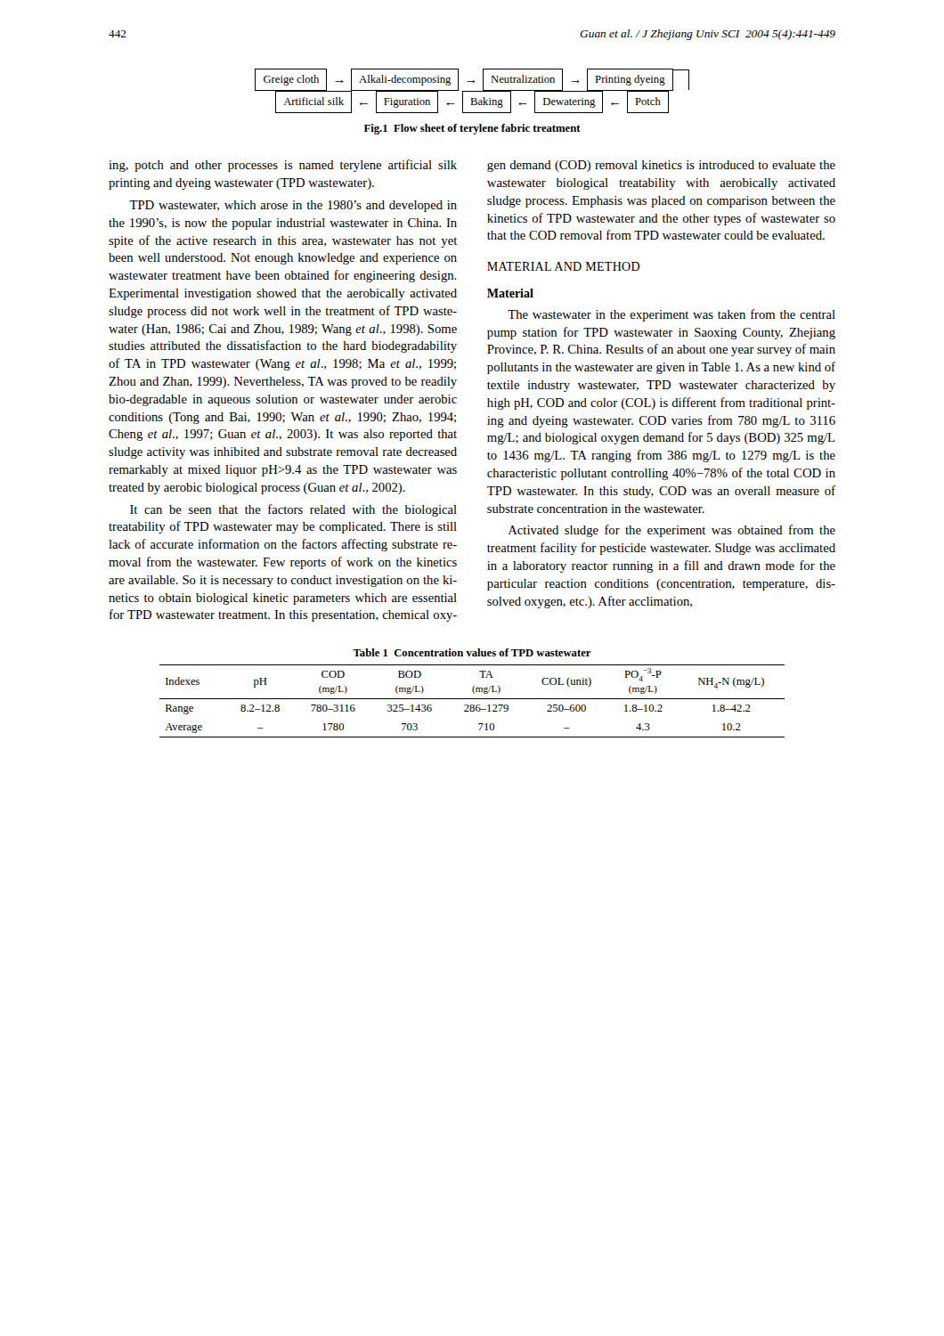442 Guan et al. / J Zhejiang Univ SCI 2004 5(4):441-449
Greige cloth → Alkali-decomposing → Neutralization → Printing dyeing
Artificial silk ← Figuration ← Baking ← Dewatering ← Potch
Fig.1 Flow sheet of terylene fabric treatment
ing, potch and other processes is named terylene artificial silk printing and dyeing wastewater (TPD wastewater).
TPD wastewater, which arose in the 1980’s and developed in the 1990’s, is now the popular industrial wastewater in China. In spite of the active research in this area, wastewater has not yet been well understood. Not enough knowledge and experience on wastewater treatment have been obtained for engineering design. Experimental investigation showed that the aerobically activated sludge process did not work well in the treatment of TPD wastewater (Han, 1986; Cai and Zhou, 1989; Wang et al., 1998). Some studies attributed the dissatisfaction to the hard biodegradability of TA in TPD wastewater (Wang et al., 1998; Ma et al., 1999; Zhou and Zhan, 1999). Nevertheless, TA was proved to be readily bio-degradable in aqueous solution or wastewater under aerobic conditions (Tong and Bai, 1990; Wan et al., 1990; Zhao, 1994; Cheng et al., 1997; Guan et al., 2003). It was also reported that sludge activity was inhibited and substrate removal rate decreased remarkably at mixed liquor pH>9.4 as the TPD wastewater was treated by aerobic biological process (Guan et al., 2002).
It can be seen that the factors related with the biological treatability of TPD wastewater may be complicated. There is still lack of accurate information on the factors affecting substrate removal from the wastewater. Few reports of work on the kinetics are available. So it is necessary to conduct investigation on the kinetics to obtain biological kinetic parameters which are essential for TPD wastewater treatment. In this presentation, chemical oxygen demand (COD) removal kinetics is introduced to evaluate the wastewater biological treatability with aerobically activated sludge process. Emphasis was placed on comparison between the kinetics of TPD wastewater and the other types of wastewater so that the COD removal from TPD wastewater could be evaluated.
Material and Method
Material
The wastewater in the experiment was taken from the central pump station for TPD wastewater in Saoxing County, Zhejiang Province, P. R. China. Results of an about one year survey of main pollutants in the wastewater are given in Table 1. As a new kind of textile industry wastewater, TPD wastewater characterized by high pH, COD and color (COL) is different from traditional printing and dyeing wastewater. COD varies from 780 mg/L to 3116 mg/L; and biological oxygen demand for 5 days (BOD) 325 mg/L to 1436 mg/L. TA ranging from 386 mg/L to 1279 mg/L is the characteristic pollutant controlling 40%−78% of the total COD in TPD wastewater. In this study, COD was an overall measure of substrate concentration in the wastewater.
Activated sludge for the experiment was obtained from the treatment facility for pesticide wastewater. Sludge was acclimated in a laboratory reactor running in a fill and drawn mode for the particular reaction conditions (concentration, temperature, dissolved oxygen, etc.). After acclimation,
Table 1 Concentration values of TPD wastewater
| Indexes | pH | COD (mg/L) | BOD (mg/L) | TA (mg/L) | COL (unit) | PO 4 −3 -P (mg/L) | NH 4 -N (mg/L) |
| --- | --- | --- | --- | --- | --- | --- | --- |
| Range | 8.2–12.8 | 780–3116 | 325–1436 | 286–1279 | 250–600 | 1.8–10.2 | 1.8–42.2 |
| Average | – | 1780 | 703 | 710 | – | 4.3 | 10.2 |